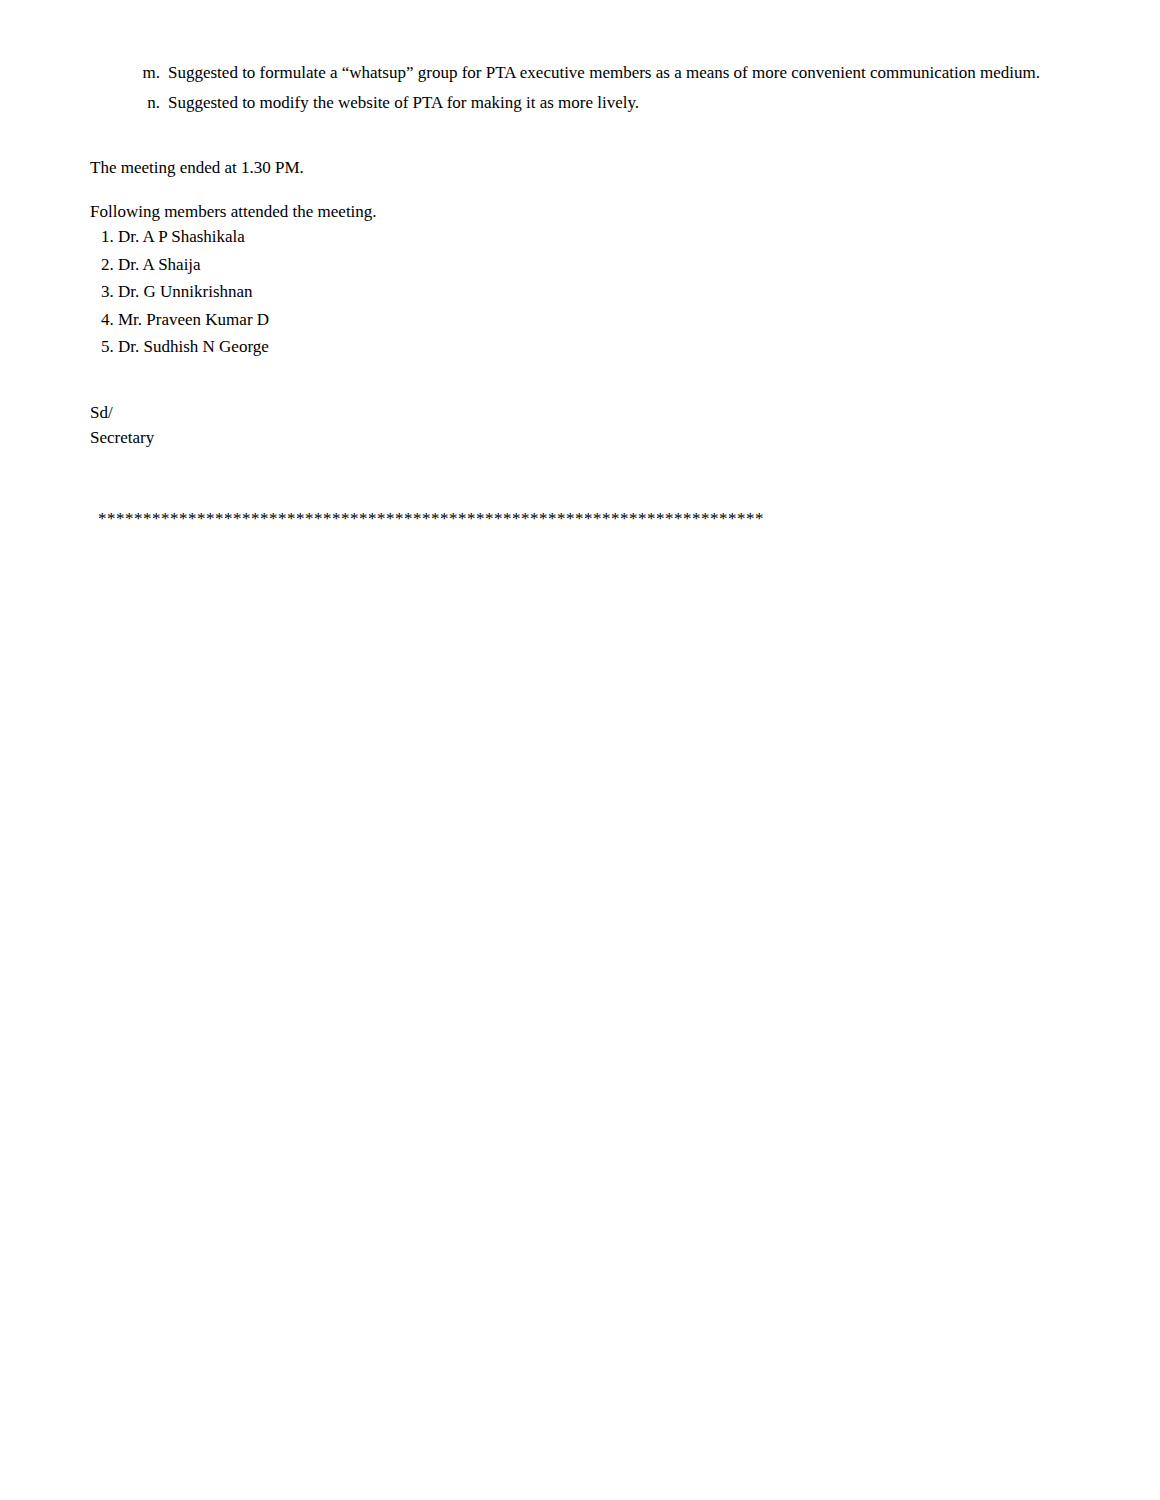m. Suggested to formulate a “whatsup” group for PTA executive members as a means of more convenient communication medium.
n. Suggested to modify the website of PTA for making it as more lively.
The meeting ended at 1.30 PM.
Following members attended the meeting.
Dr. A P Shashikala
Dr. A Shaija
Dr. G Unnikrishnan
Mr. Praveen Kumar D
Dr. Sudhish N George
Sd/
Secretary
**************************************************************************